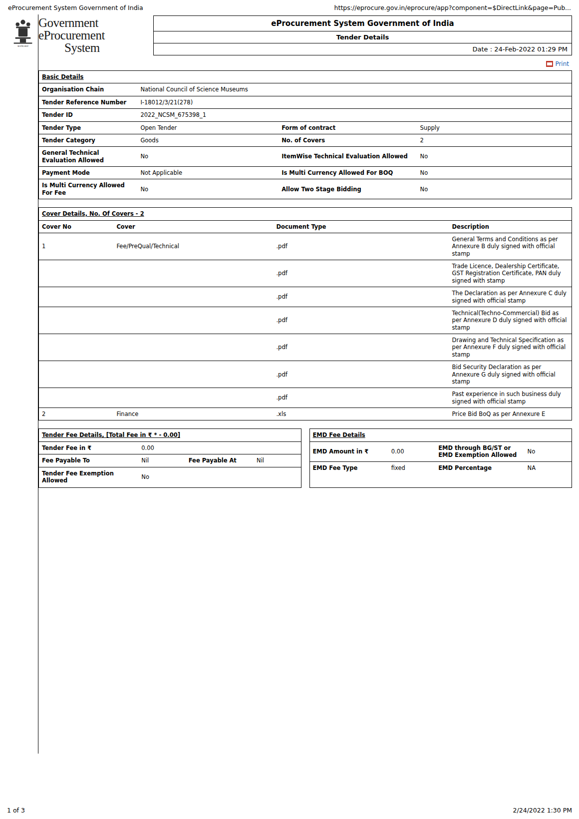eProcurement System Government of India
https://eprocure.gov.in/eprocure/app?component=$DirectLink&page=Pub...
Government
eProcurement
System
eProcurement System Government of India
Tender Details
Date : 24-Feb-2022 01:29 PM
Print
| Basic Details |
| Organisation Chain | National Council of Science Museums |
| Tender Reference Number | I-18012/3/21(278) |
| Tender ID | 2022_NCSM_675398_1 |
| Tender Type | Open Tender | Form of contract | Supply |
| Tender Category | Goods | No. of Covers | 2 |
| General Technical Evaluation Allowed | No | ItemWise Technical Evaluation Allowed | No |
| Payment Mode | Not Applicable | Is Multi Currency Allowed For BOQ | No |
| Is Multi Currency Allowed For Fee | No | Allow Two Stage Bidding | No |
| Cover Details, No. Of Covers - 2 |
| Cover No | Cover | Document Type | Description |
| 1 | Fee/PreQual/Technical | .pdf | General Terms and Conditions as per Annexure B duly signed with official stamp |
| | | .pdf | Trade Licence, Dealership Certificate, GST Registration Certificate, PAN duly signed with stamp |
| | | .pdf | The Declaration as per Annexure C duly signed with official stamp |
| | | .pdf | Technical(Techno-Commercial) Bid as per Annexure D duly signed with official stamp |
| | | .pdf | Drawing and Technical Specification as per Annexure F duly signed with official stamp |
| | | .pdf | Bid Security Declaration as per Annexure G duly signed with official stamp |
| | | .pdf | Past experience in such business duly signed with official stamp |
| 2 | Finance | .xls | Price Bid BoQ as per Annexure E |
| Tender Fee Details, [Total Fee in ₹ * - 0.00] |
| Tender Fee in ₹ | 0.00 | |
| Fee Payable To | Nil | Fee Payable At | Nil |
| Tender Fee Exemption Allowed | No | |
| EMD Fee Details |
| EMD Amount in ₹ | 0.00 | EMD through BG/ST or EMD Exemption Allowed | No |
| EMD Fee Type | fixed | EMD Percentage | NA |
1 of 3
2/24/2022 1:30 PM